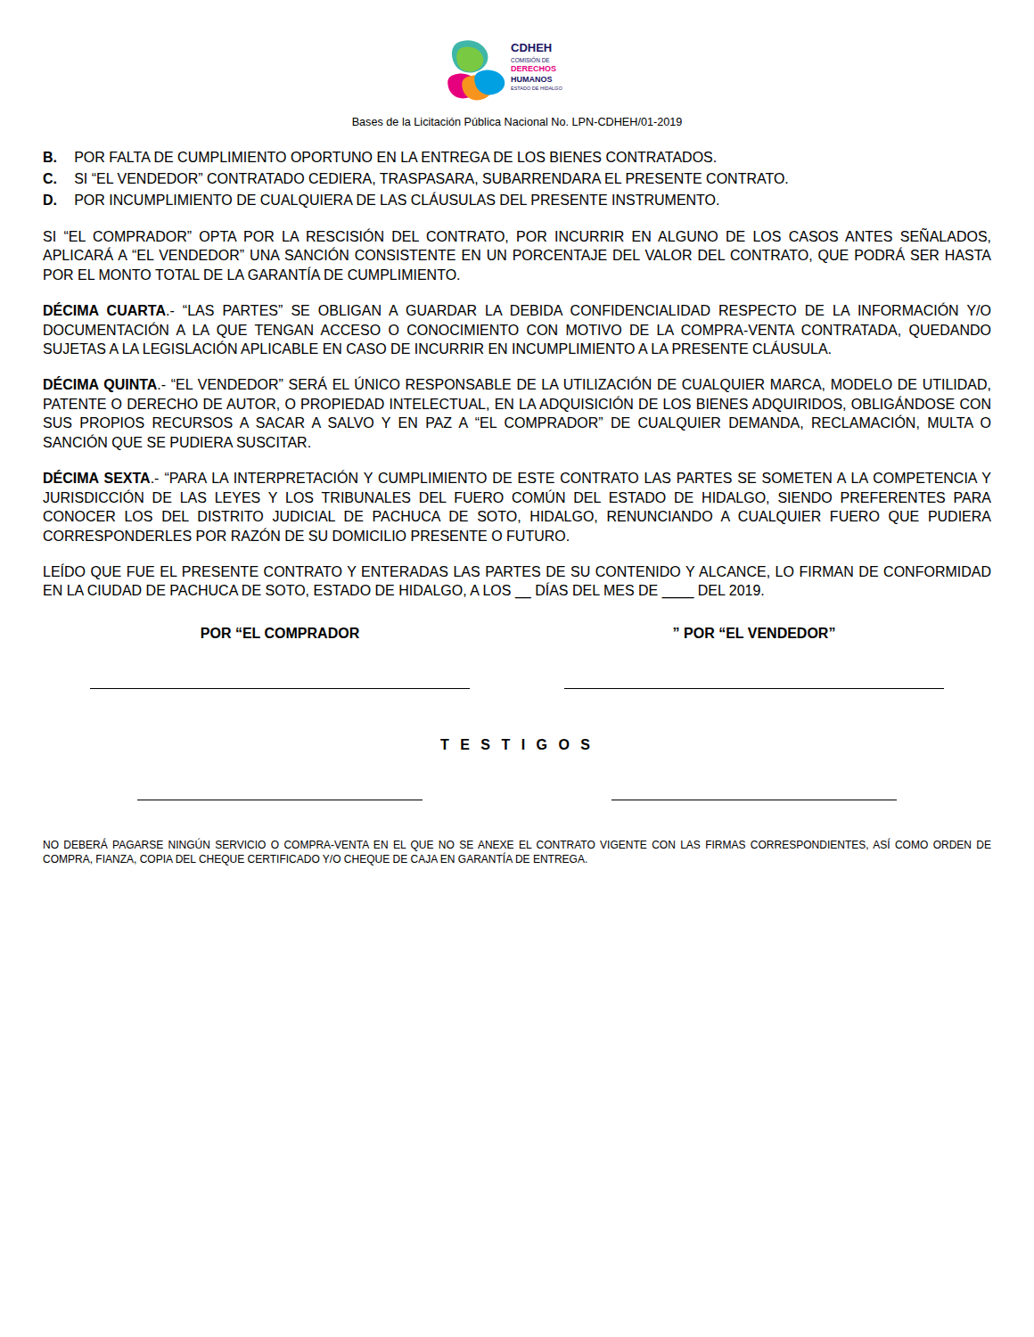CDHEH COMISIÓN DE DERECHOS HUMANOS ESTADO DE HIDALGO
Bases de la Licitación Pública Nacional No. LPN-CDHEH/01-2019
B. POR FALTA DE CUMPLIMIENTO OPORTUNO EN LA ENTREGA DE LOS BIENES CONTRATADOS.
C. SI “EL VENDEDOR” CONTRATADO CEDIERA, TRASPASARA, SUBARRENDARA EL PRESENTE CONTRATO.
D. POR INCUMPLIMIENTO DE CUALQUIERA DE LAS CLÁUSULAS DEL PRESENTE INSTRUMENTO.
SI “EL COMPRADOR” OPTA POR LA RESCISIÓN DEL CONTRATO, POR INCURRIR EN ALGUNO DE LOS CASOS ANTES SEÑALADOS, APLICARÁ A “EL VENDEDOR” UNA SANCIÓN CONSISTENTE EN UN PORCENTAJE DEL VALOR DEL CONTRATO, QUE PODRÁ SER HASTA POR EL MONTO TOTAL DE LA GARANTÍA DE CUMPLIMIENTO.
DÉCIMA CUARTA.- “LAS PARTES” SE OBLIGAN A GUARDAR LA DEBIDA CONFIDENCIALIDAD RESPECTO DE LA INFORMACIÓN Y/O DOCUMENTACIÓN A LA QUE TENGAN ACCESO O CONOCIMIENTO CON MOTIVO DE LA COMPRA-VENTA CONTRATADA, QUEDANDO SUJETAS A LA LEGISLACIÓN APLICABLE EN CASO DE INCURRIR EN INCUMPLIMIENTO A LA PRESENTE CLÁUSULA.
DÉCIMA QUINTA.- “EL VENDEDOR” SERÁ EL ÚNICO RESPONSABLE DE LA UTILIZACIÓN DE CUALQUIER MARCA, MODELO DE UTILIDAD, PATENTE O DERECHO DE AUTOR, O PROPIEDAD INTELECTUAL, EN LA ADQUISICIÓN DE LOS BIENES ADQUIRIDOS, OBLIGÁNDOSE CON SUS PROPIOS RECURSOS A SACAR A SALVO Y EN PAZ A “EL COMPRADOR” DE CUALQUIER DEMANDA, RECLAMACIÓN, MULTA O SANCIÓN QUE SE PUDIERA SUSCITAR.
DÉCIMA SEXTA.- “PARA LA INTERPRETACIÓN Y CUMPLIMIENTO DE ESTE CONTRATO LAS PARTES SE SOMETEN A LA COMPETENCIA Y JURISDICCIÓN DE LAS LEYES Y LOS TRIBUNALES DEL FUERO COMÚN DEL ESTADO DE HIDALGO, SIENDO PREFERENTES PARA CONOCER LOS DEL DISTRITO JUDICIAL DE PACHUCA DE SOTO, HIDALGO, RENUNCIANDO A CUALQUIER FUERO QUE PUDIERA CORRESPONDERLES POR RAZÓN DE SU DOMICILIO PRESENTE O FUTURO.
LEÍDO QUE FUE EL PRESENTE CONTRATO Y ENTERADAS LAS PARTES DE SU CONTENIDO Y ALCANCE, LO FIRMAN DE CONFORMIDAD EN LA CIUDAD DE PACHUCA DE SOTO, ESTADO DE HIDALGO, A LOS __ DÍAS DEL MES DE ____ DEL 2019.
POR “EL COMPRADOR
” POR “EL VENDEDOR”
T E S T I G O S
NO DEBERÁ PAGARSE NINGÚN SERVICIO O COMPRA-VENTA EN EL QUE NO SE ANEXE EL CONTRATO VIGENTE CON LAS FIRMAS CORRESPONDIENTES, ASÍ COMO ORDEN DE COMPRA, FIANZA, COPIA DEL CHEQUE CERTIFICADO Y/O CHEQUE DE CAJA EN GARANTÍA DE ENTREGA.